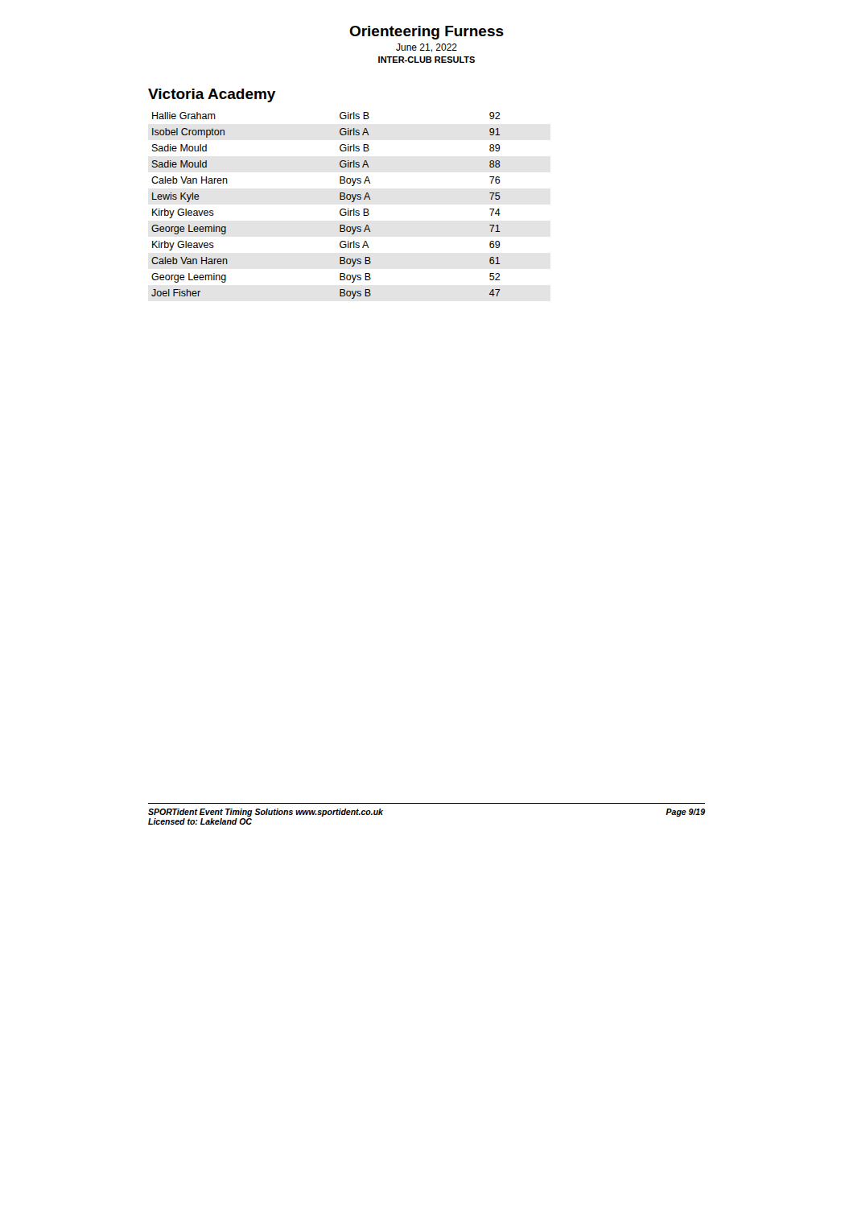Orienteering Furness
June 21, 2022
INTER-CLUB RESULTS
Victoria Academy
| Hallie Graham | Girls B | 92 |
| Isobel Crompton | Girls A | 91 |
| Sadie Mould | Girls B | 89 |
| Sadie Mould | Girls A | 88 |
| Caleb Van Haren | Boys A | 76 |
| Lewis Kyle | Boys A | 75 |
| Kirby Gleaves | Girls B | 74 |
| George Leeming | Boys A | 71 |
| Kirby Gleaves | Girls A | 69 |
| Caleb Van Haren | Boys B | 61 |
| George Leeming | Boys B | 52 |
| Joel Fisher | Boys B | 47 |
SPORTident Event Timing Solutions www.sportident.co.uk
Licensed to: Lakeland OC
Page 9/19